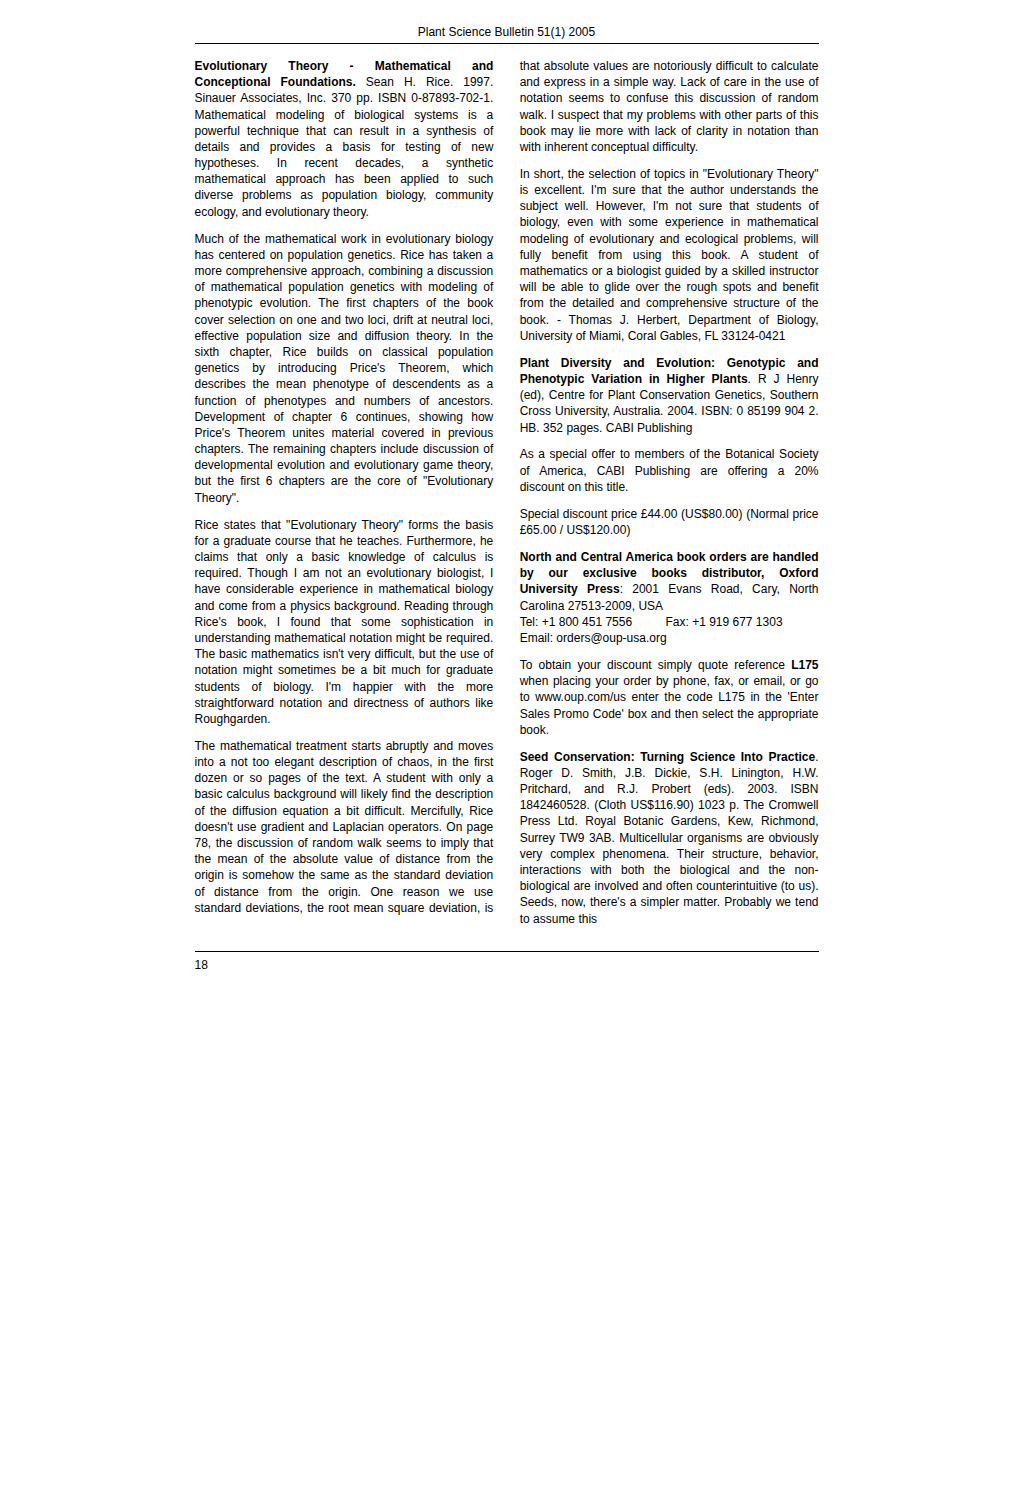Plant Science Bulletin 51(1) 2005
Evolutionary Theory - Mathematical and Conceptional Foundations. Sean H. Rice. 1997. Sinauer Associates, Inc. 370 pp. ISBN 0-87893-702-1. Mathematical modeling of biological systems is a powerful technique that can result in a synthesis of details and provides a basis for testing of new hypotheses. In recent decades, a synthetic mathematical approach has been applied to such diverse problems as population biology, community ecology, and evolutionary theory.
Much of the mathematical work in evolutionary biology has centered on population genetics. Rice has taken a more comprehensive approach, combining a discussion of mathematical population genetics with modeling of phenotypic evolution. The first chapters of the book cover selection on one and two loci, drift at neutral loci, effective population size and diffusion theory. In the sixth chapter, Rice builds on classical population genetics by introducing Price's Theorem, which describes the mean phenotype of descendents as a function of phenotypes and numbers of ancestors. Development of chapter 6 continues, showing how Price's Theorem unites material covered in previous chapters. The remaining chapters include discussion of developmental evolution and evolutionary game theory, but the first 6 chapters are the core of "Evolutionary Theory".
Rice states that "Evolutionary Theory" forms the basis for a graduate course that he teaches. Furthermore, he claims that only a basic knowledge of calculus is required. Though I am not an evolutionary biologist, I have considerable experience in mathematical biology and come from a physics background. Reading through Rice's book, I found that some sophistication in understanding mathematical notation might be required. The basic mathematics isn't very difficult, but the use of notation might sometimes be a bit much for graduate students of biology. I'm happier with the more straightforward notation and directness of authors like Roughgarden.
The mathematical treatment starts abruptly and moves into a not too elegant description of chaos, in the first dozen or so pages of the text. A student with only a basic calculus background will likely find the description of the diffusion equation a bit difficult. Mercifully, Rice doesn't use gradient and Laplacian operators. On page 78, the discussion of random walk seems to imply that the mean of the absolute value of distance from the origin is somehow the same as the standard deviation of distance from the origin. One reason we use standard deviations, the root mean square deviation, is that absolute values are notoriously difficult to calculate and express in a simple way. Lack of care in the use of notation seems to confuse this discussion of random walk. I suspect that my problems with other parts of this book may lie more with lack of clarity in notation than with inherent conceptual difficulty.
In short, the selection of topics in "Evolutionary Theory" is excellent. I'm sure that the author understands the subject well. However, I'm not sure that students of biology, even with some experience in mathematical modeling of evolutionary and ecological problems, will fully benefit from using this book. A student of mathematics or a biologist guided by a skilled instructor will be able to glide over the rough spots and benefit from the detailed and comprehensive structure of the book. - Thomas J. Herbert, Department of Biology, University of Miami, Coral Gables, FL 33124-0421
Plant Diversity and Evolution: Genotypic and Phenotypic Variation in Higher Plants. R J Henry (ed), Centre for Plant Conservation Genetics, Southern Cross University, Australia. 2004. ISBN: 0 85199 904 2. HB. 352 pages. CABI Publishing
As a special offer to members of the Botanical Society of America, CABI Publishing are offering a 20% discount on this title.
Special discount price £44.00 (US$80.00) (Normal price £65.00 / US$120.00)
North and Central America book orders are handled by our exclusive books distributor, Oxford University Press: 2001 Evans Road, Cary, North Carolina 27513-2009, USA
Tel: +1 800 451 7556 Fax: +1 919 677 1303
Email: orders@oup-usa.org
To obtain your discount simply quote reference L175 when placing your order by phone, fax, or email, or go to www.oup.com/us enter the code L175 in the 'Enter Sales Promo Code' box and then select the appropriate book.
Seed Conservation: Turning Science Into Practice. Roger D. Smith, J.B. Dickie, S.H. Linington, H.W. Pritchard, and R.J. Probert (eds). 2003. ISBN 1842460528. (Cloth US$116.90) 1023 p. The Cromwell Press Ltd. Royal Botanic Gardens, Kew, Richmond, Surrey TW9 3AB. Multicellular organisms are obviously very complex phenomena. Their structure, behavior, interactions with both the biological and the non-biological are involved and often counterintuitive (to us). Seeds, now, there's a simpler matter. Probably we tend to assume this
18